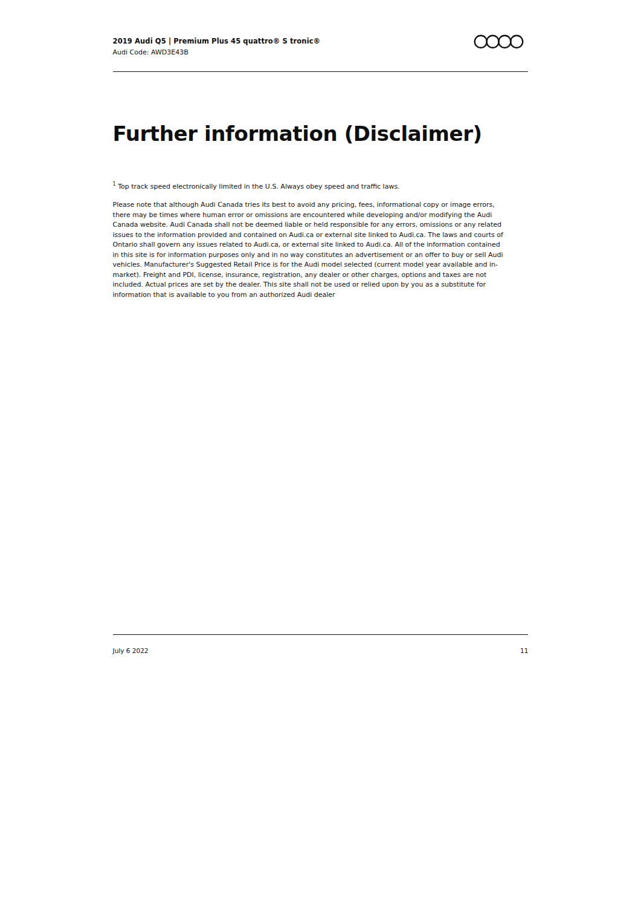2019 Audi Q5 | Premium Plus 45 quattro® S tronic®
Audi Code: AWD3E43B
Further information (Disclaimer)
1 Top track speed electronically limited in the U.S. Always obey speed and traffic laws.
Please note that although Audi Canada tries its best to avoid any pricing, fees, informational copy or image errors, there may be times where human error or omissions are encountered while developing and/or modifying the Audi Canada website. Audi Canada shall not be deemed liable or held responsible for any errors, omissions or any related issues to the information provided and contained on Audi.ca or external site linked to Audi.ca. The laws and courts of Ontario shall govern any issues related to Audi.ca, or external site linked to Audi.ca. All of the information contained in this site is for information purposes only and in no way constitutes an advertisement or an offer to buy or sell Audi vehicles. Manufacturer's Suggested Retail Price is for the Audi model selected (current model year available and in-market). Freight and PDI, license, insurance, registration, any dealer or other charges, options and taxes are not included. Actual prices are set by the dealer. This site shall not be used or relied upon by you as a substitute for information that is available to you from an authorized Audi dealer
July 6 2022
11